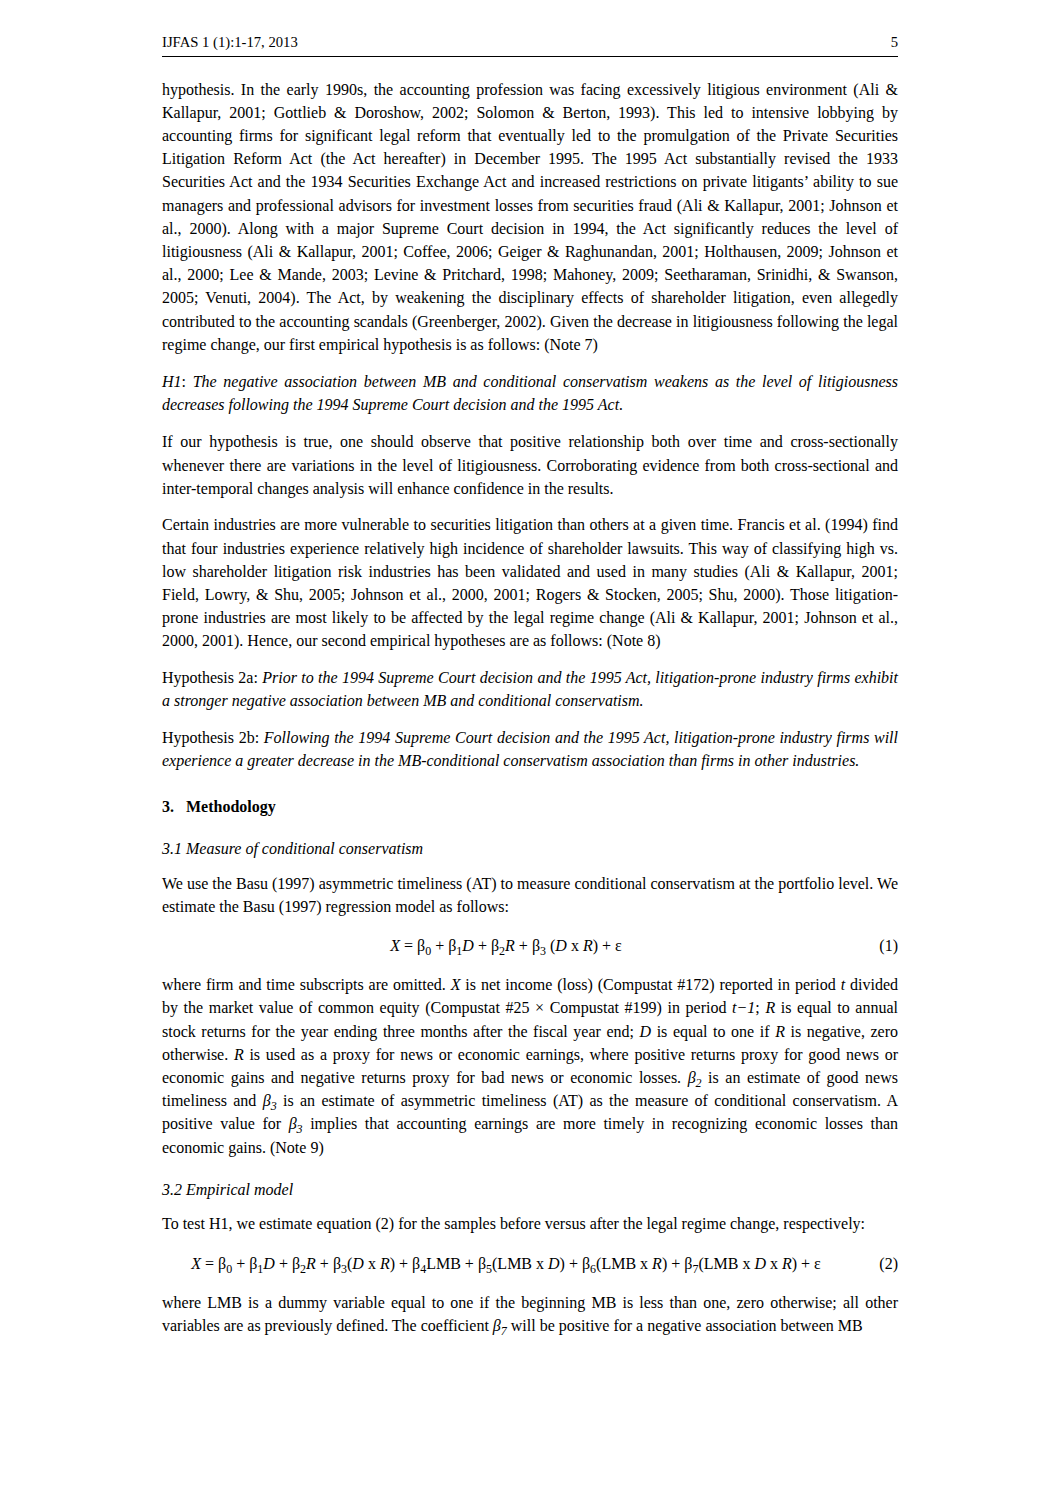IJFAS 1 (1):1-17, 2013 5
hypothesis. In the early 1990s, the accounting profession was facing excessively litigious environment (Ali & Kallapur, 2001; Gottlieb & Doroshow, 2002; Solomon & Berton, 1993). This led to intensive lobbying by accounting firms for significant legal reform that eventually led to the promulgation of the Private Securities Litigation Reform Act (the Act hereafter) in December 1995. The 1995 Act substantially revised the 1933 Securities Act and the 1934 Securities Exchange Act and increased restrictions on private litigants’ ability to sue managers and professional advisors for investment losses from securities fraud (Ali & Kallapur, 2001; Johnson et al., 2000). Along with a major Supreme Court decision in 1994, the Act significantly reduces the level of litigiousness (Ali & Kallapur, 2001; Coffee, 2006; Geiger & Raghunandan, 2001; Holthausen, 2009; Johnson et al., 2000; Lee & Mande, 2003; Levine & Pritchard, 1998; Mahoney, 2009; Seetharaman, Srinidhi, & Swanson, 2005; Venuti, 2004). The Act, by weakening the disciplinary effects of shareholder litigation, even allegedly contributed to the accounting scandals (Greenberger, 2002). Given the decrease in litigiousness following the legal regime change, our first empirical hypothesis is as follows: (Note 7)
H1: The negative association between MB and conditional conservatism weakens as the level of litigiousness decreases following the 1994 Supreme Court decision and the 1995 Act.
If our hypothesis is true, one should observe that positive relationship both over time and cross-sectionally whenever there are variations in the level of litigiousness. Corroborating evidence from both cross-sectional and inter-temporal changes analysis will enhance confidence in the results.
Certain industries are more vulnerable to securities litigation than others at a given time. Francis et al. (1994) find that four industries experience relatively high incidence of shareholder lawsuits. This way of classifying high vs. low shareholder litigation risk industries has been validated and used in many studies (Ali & Kallapur, 2001; Field, Lowry, & Shu, 2005; Johnson et al., 2000, 2001; Rogers & Stocken, 2005; Shu, 2000). Those litigation-prone industries are most likely to be affected by the legal regime change (Ali & Kallapur, 2001; Johnson et al., 2000, 2001). Hence, our second empirical hypotheses are as follows: (Note 8)
Hypothesis 2a: Prior to the 1994 Supreme Court decision and the 1995 Act, litigation-prone industry firms exhibit a stronger negative association between MB and conditional conservatism.
Hypothesis 2b: Following the 1994 Supreme Court decision and the 1995 Act, litigation-prone industry firms will experience a greater decrease in the MB-conditional conservatism association than firms in other industries.
3. Methodology
3.1 Measure of conditional conservatism
We use the Basu (1997) asymmetric timeliness (AT) to measure conditional conservatism at the portfolio level. We estimate the Basu (1997) regression model as follows:
X = β0 + β1D + β2R + β3 (D x R) + ε (1)
where firm and time subscripts are omitted. X is net income (loss) (Compustat #172) reported in period t divided by the market value of common equity (Compustat #25 × Compustat #199) in period t−1; R is equal to annual stock returns for the year ending three months after the fiscal year end; D is equal to one if R is negative, zero otherwise. R is used as a proxy for news or economic earnings, where positive returns proxy for good news or economic gains and negative returns proxy for bad news or economic losses. β2 is an estimate of good news timeliness and β3 is an estimate of asymmetric timeliness (AT) as the measure of conditional conservatism. A positive value for β3 implies that accounting earnings are more timely in recognizing economic losses than economic gains. (Note 9)
3.2 Empirical model
To test H1, we estimate equation (2) for the samples before versus after the legal regime change, respectively:
X = β0 + β1D + β2R + β3(D x R) + β4LMB + β5(LMB x D) + β6(LMB x R) + β7(LMB x D x R) + ε (2)
where LMB is a dummy variable equal to one if the beginning MB is less than one, zero otherwise; all other variables are as previously defined. The coefficient β7 will be positive for a negative association between MB